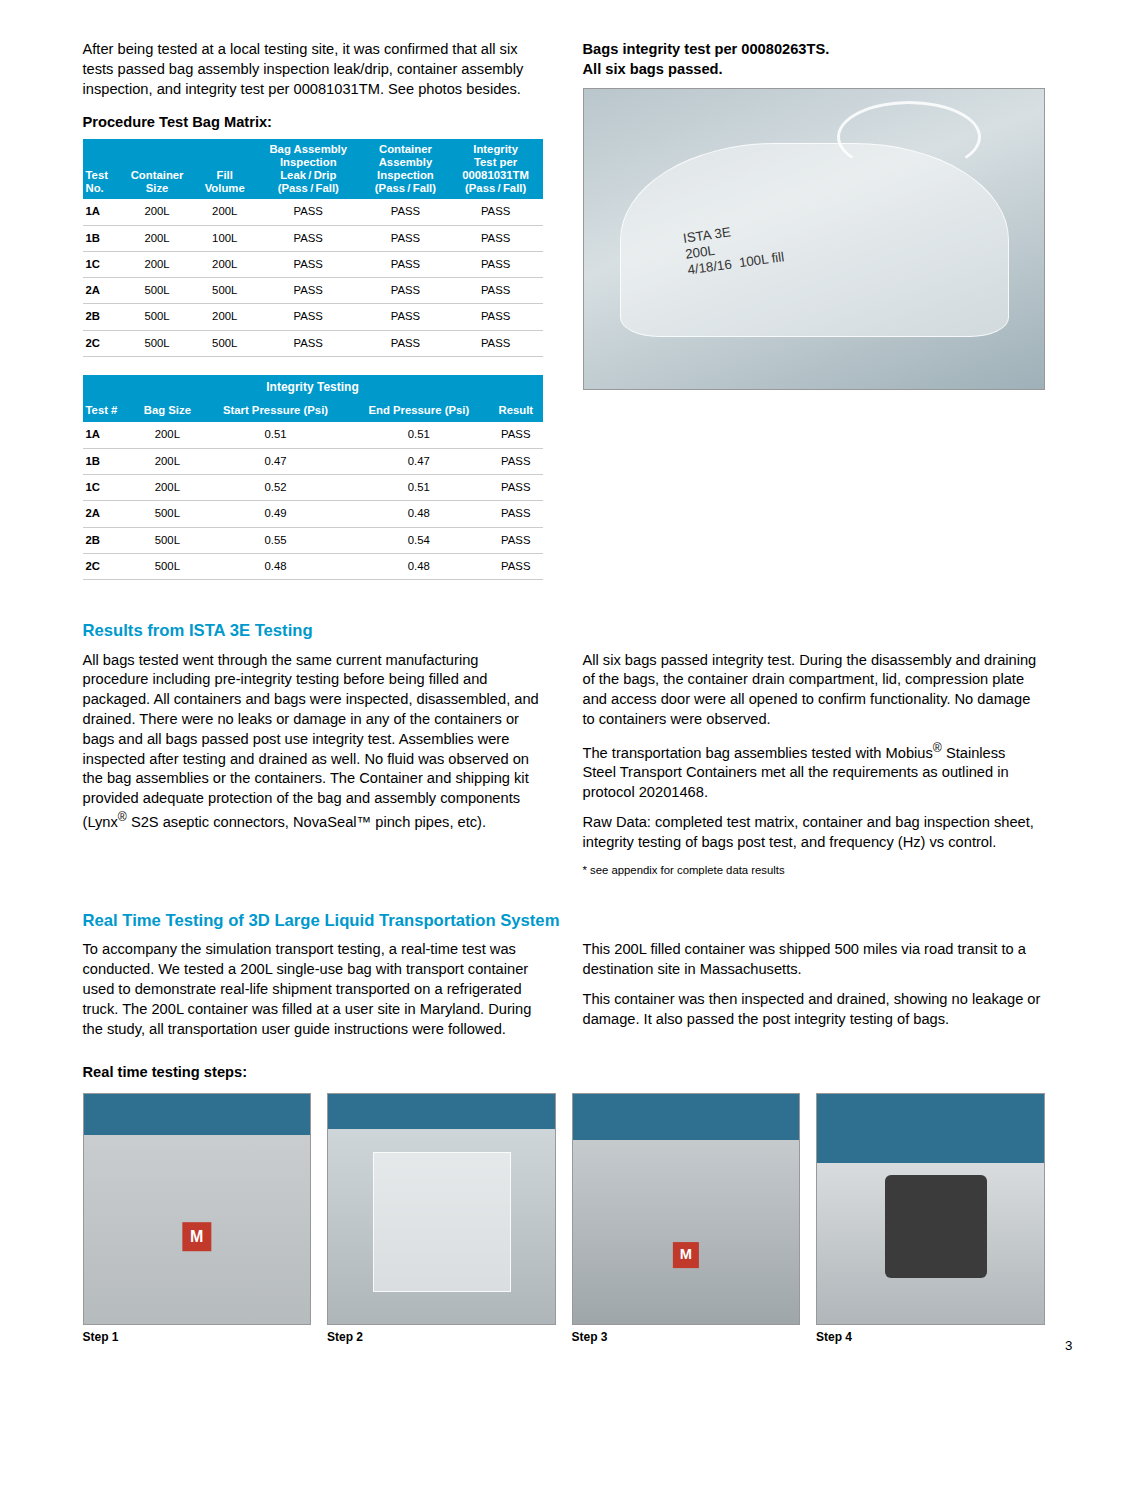After being tested at a local testing site, it was confirmed that all six tests passed bag assembly inspection leak/drip, container assembly inspection, and integrity test per 00081031TM. See photos besides.
Procedure Test Bag Matrix:
| Test No. | Container Size | Fill Volume | Bag Assembly Inspection Leak / Drip (Pass / Fall) | Container Assembly Inspection (Pass / Fall) | Integrity Test per 00081031TM (Pass / Fall) |
| --- | --- | --- | --- | --- | --- |
| 1A | 200L | 200L | PASS | PASS | PASS |
| 1B | 200L | 100L | PASS | PASS | PASS |
| 1C | 200L | 200L | PASS | PASS | PASS |
| 2A | 500L | 500L | PASS | PASS | PASS |
| 2B | 500L | 200L | PASS | PASS | PASS |
| 2C | 500L | 500L | PASS | PASS | PASS |
Integrity Testing
| Test # | Bag Size | Start Pressure (Psi) | End Pressure (Psi) | Result |
| --- | --- | --- | --- | --- |
| 1A | 200L | 0.51 | 0.51 | PASS |
| 1B | 200L | 0.47 | 0.47 | PASS |
| 1C | 200L | 0.52 | 0.51 | PASS |
| 2A | 500L | 0.49 | 0.48 | PASS |
| 2B | 500L | 0.55 | 0.54 | PASS |
| 2C | 500L | 0.48 | 0.48 | PASS |
Bags integrity test per 00080263TS.
All six bags passed.
ISTA 3E
200L
4/18/16 100L fill
Results from ISTA 3E Testing
All bags tested went through the same current manufacturing procedure including pre-integrity testing before being filled and packaged. All containers and bags were inspected, disassembled, and drained. There were no leaks or damage in any of the containers or bags and all bags passed post use integrity test. Assemblies were inspected after testing and drained as well. No fluid was observed on the bag assemblies or the containers. The Container and shipping kit provided adequate protection of the bag and assembly components (Lynx® S2S aseptic connectors, NovaSeal™ pinch pipes, etc).
All six bags passed integrity test. During the disassembly and draining of the bags, the container drain compartment, lid, compression plate and access door were all opened to confirm functionality. No damage to containers were observed.
The transportation bag assemblies tested with Mobius® Stainless Steel Transport Containers met all the requirements as outlined in protocol 20201468.
Raw Data: completed test matrix, container and bag inspection sheet, integrity testing of bags post test, and frequency (Hz) vs control.
* see appendix for complete data results
Real Time Testing of 3D Large Liquid Transportation System
To accompany the simulation transport testing, a real-time test was conducted. We tested a 200L single-use bag with transport container used to demonstrate real-life shipment transported on a refrigerated truck. The 200L container was filled at a user site in Maryland. During the study, all transportation user guide instructions were followed.
This 200L filled container was shipped 500 miles via road transit to a destination site in Massachusetts.
This container was then inspected and drained, showing no leakage or damage. It also passed the post integrity testing of bags.
Real time testing steps:
Step 1
Step 2
Step 3
Step 4
3